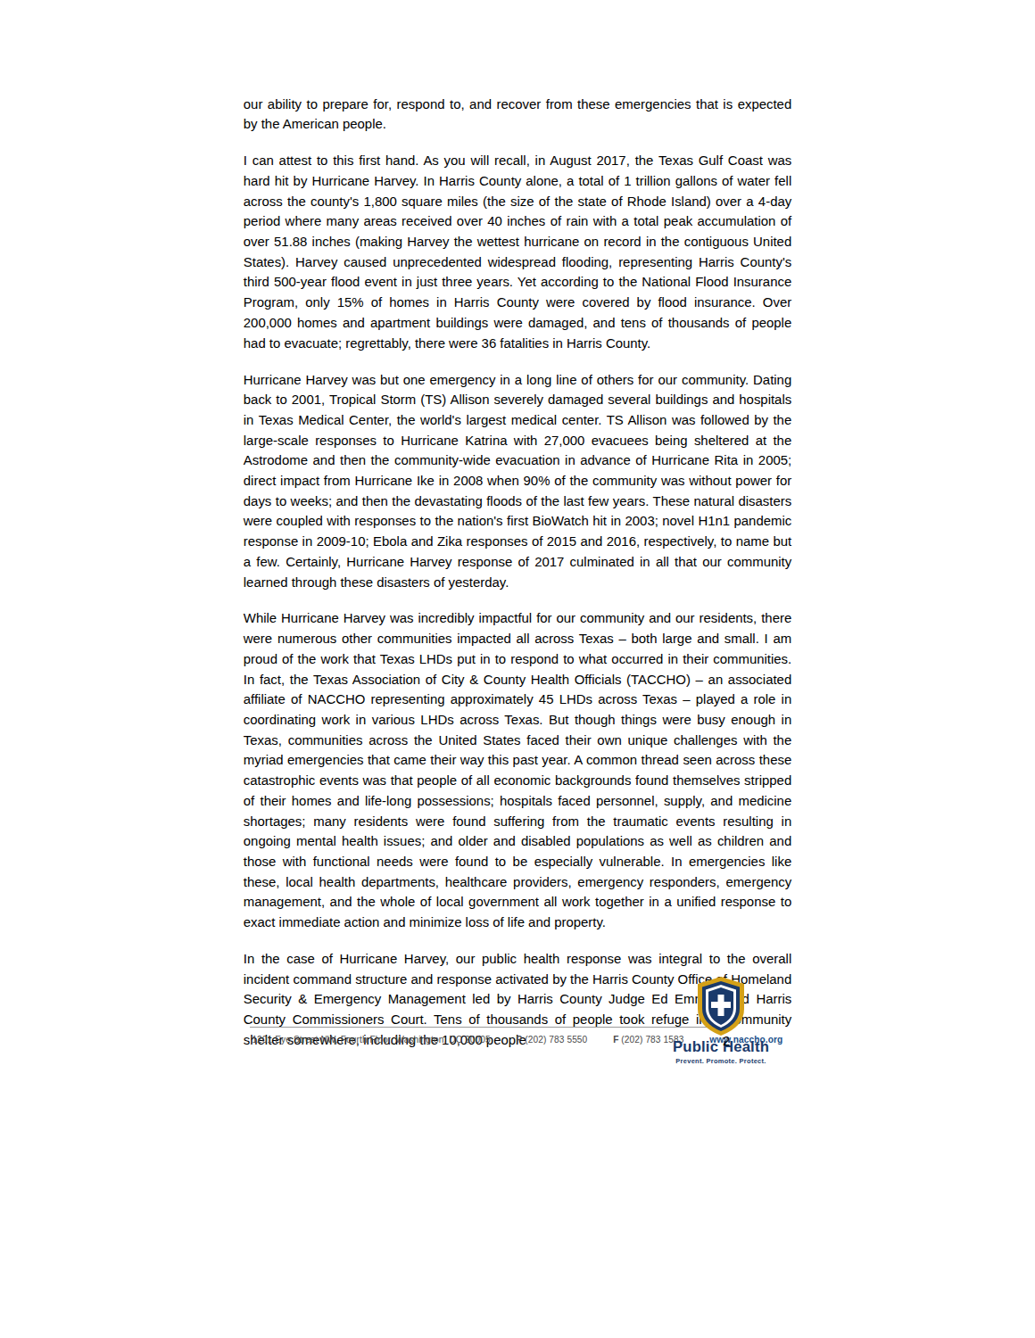our ability to prepare for, respond to, and recover from these emergencies that is expected by the American people.
I can attest to this first hand. As you will recall, in August 2017, the Texas Gulf Coast was hard hit by Hurricane Harvey. In Harris County alone, a total of 1 trillion gallons of water fell across the county's 1,800 square miles (the size of the state of Rhode Island) over a 4-day period where many areas received over 40 inches of rain with a total peak accumulation of over 51.88 inches (making Harvey the wettest hurricane on record in the contiguous United States). Harvey caused unprecedented widespread flooding, representing Harris County's third 500-year flood event in just three years. Yet according to the National Flood Insurance Program, only 15% of homes in Harris County were covered by flood insurance. Over 200,000 homes and apartment buildings were damaged, and tens of thousands of people had to evacuate; regrettably, there were 36 fatalities in Harris County.
Hurricane Harvey was but one emergency in a long line of others for our community. Dating back to 2001, Tropical Storm (TS) Allison severely damaged several buildings and hospitals in Texas Medical Center, the world's largest medical center. TS Allison was followed by the large-scale responses to Hurricane Katrina with 27,000 evacuees being sheltered at the Astrodome and then the community-wide evacuation in advance of Hurricane Rita in 2005; direct impact from Hurricane Ike in 2008 when 90% of the community was without power for days to weeks; and then the devastating floods of the last few years. These natural disasters were coupled with responses to the nation's first BioWatch hit in 2003; novel H1n1 pandemic response in 2009-10; Ebola and Zika responses of 2015 and 2016, respectively, to name but a few. Certainly, Hurricane Harvey response of 2017 culminated in all that our community learned through these disasters of yesterday.
While Hurricane Harvey was incredibly impactful for our community and our residents, there were numerous other communities impacted all across Texas – both large and small. I am proud of the work that Texas LHDs put in to respond to what occurred in their communities. In fact, the Texas Association of City & County Health Officials (TACCHO) – an associated affiliate of NACCHO representing approximately 45 LHDs across Texas – played a role in coordinating work in various LHDs across Texas. But though things were busy enough in Texas, communities across the United States faced their own unique challenges with the myriad emergencies that came their way this past year. A common thread seen across these catastrophic events was that people of all economic backgrounds found themselves stripped of their homes and life-long possessions; hospitals faced personnel, supply, and medicine shortages; many residents were found suffering from the traumatic events resulting in ongoing mental health issues; and older and disabled populations as well as children and those with functional needs were found to be especially vulnerable. In emergencies like these, local health departments, healthcare providers, emergency responders, emergency management, and the whole of local government all work together in a unified response to exact immediate action and minimize loss of life and property.
In the case of Hurricane Harvey, our public health response was integral to the overall incident command structure and response activated by the Harris County Office of Homeland Security & Emergency Management led by Harris County Judge Ed Emmett and Harris County Commissioners Court. Tens of thousands of people took refuge in a community shelter somewhere, including the 10,000 people
1201 Eye Street NW, Fourth Floor, Washington, DC 20005 P (202) 783 5550 F (202) 783 1583 www.naccho.org
Public Health
Prevent. Promote. Protect.
2